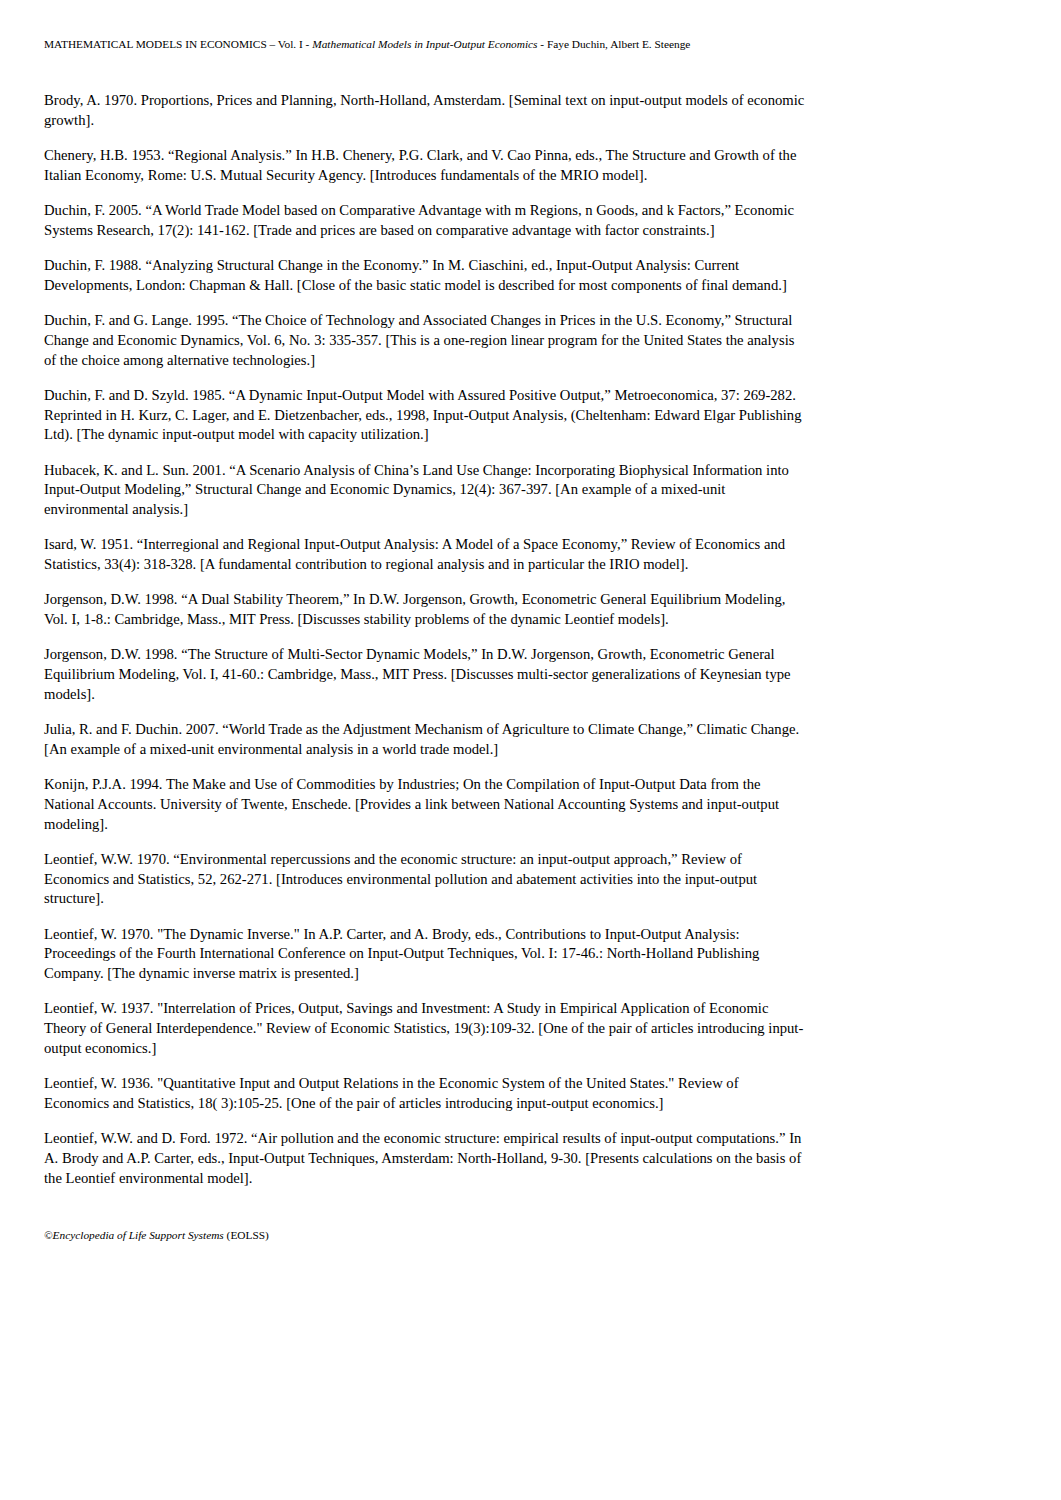MATHEMATICAL MODELS IN ECONOMICS – Vol. I - Mathematical Models in Input-Output Economics - Faye Duchin, Albert E. Steenge
Brody, A. 1970. Proportions, Prices and Planning, North-Holland, Amsterdam. [Seminal text on input-output models of economic growth].
Chenery, H.B. 1953. “Regional Analysis.” In H.B. Chenery, P.G. Clark, and V. Cao Pinna, eds., The Structure and Growth of the Italian Economy, Rome: U.S. Mutual Security Agency. [Introduces fundamentals of the MRIO model].
Duchin, F. 2005. “A World Trade Model based on Comparative Advantage with m Regions, n Goods, and k Factors,” Economic Systems Research, 17(2): 141-162. [Trade and prices are based on comparative advantage with factor constraints.]
Duchin, F. 1988. “Analyzing Structural Change in the Economy.” In M. Ciaschini, ed., Input-Output Analysis: Current Developments, London: Chapman & Hall. [Close of the basic static model is described for most components of final demand.]
Duchin, F. and G. Lange. 1995. “The Choice of Technology and Associated Changes in Prices in the U.S. Economy,” Structural Change and Economic Dynamics, Vol. 6, No. 3: 335-357. [This is a one-region linear program for the United States the analysis of the choice among alternative technologies.]
Duchin, F. and D. Szyld. 1985. “A Dynamic Input-Output Model with Assured Positive Output,” Metroeconomica, 37: 269-282. Reprinted in H. Kurz, C. Lager, and E. Dietzenbacher, eds., 1998, Input-Output Analysis, (Cheltenham: Edward Elgar Publishing Ltd). [The dynamic input-output model with capacity utilization.]
Hubacek, K. and L. Sun. 2001. “A Scenario Analysis of China’s Land Use Change: Incorporating Biophysical Information into Input-Output Modeling,” Structural Change and Economic Dynamics, 12(4): 367-397. [An example of a mixed-unit environmental analysis.]
Isard, W. 1951. “Interregional and Regional Input-Output Analysis: A Model of a Space Economy,” Review of Economics and Statistics, 33(4): 318-328. [A fundamental contribution to regional analysis and in particular the IRIO model].
Jorgenson, D.W. 1998. “A Dual Stability Theorem,” In D.W. Jorgenson, Growth, Econometric General Equilibrium Modeling, Vol. I, 1-8.: Cambridge, Mass., MIT Press. [Discusses stability problems of the dynamic Leontief models].
Jorgenson, D.W. 1998. “The Structure of Multi-Sector Dynamic Models,” In D.W. Jorgenson, Growth, Econometric General Equilibrium Modeling, Vol. I, 41-60.: Cambridge, Mass., MIT Press. [Discusses multi-sector generalizations of Keynesian type models].
Julia, R. and F. Duchin. 2007. “World Trade as the Adjustment Mechanism of Agriculture to Climate Change,” Climatic Change. [An example of a mixed-unit environmental analysis in a world trade model.]
Konijn, P.J.A. 1994. The Make and Use of Commodities by Industries; On the Compilation of Input-Output Data from the National Accounts. University of Twente, Enschede. [Provides a link between National Accounting Systems and input-output modeling].
Leontief, W.W. 1970. “Environmental repercussions and the economic structure: an input-output approach,” Review of Economics and Statistics, 52, 262-271. [Introduces environmental pollution and abatement activities into the input-output structure].
Leontief, W. 1970. "The Dynamic Inverse." In A.P. Carter, and A. Brody, eds., Contributions to Input-Output Analysis: Proceedings of the Fourth International Conference on Input-Output Techniques, Vol. I: 17-46.: North-Holland Publishing Company. [The dynamic inverse matrix is presented.]
Leontief, W. 1937. "Interrelation of Prices, Output, Savings and Investment: A Study in Empirical Application of Economic Theory of General Interdependence." Review of Economic Statistics, 19(3):109-32. [One of the pair of articles introducing input-output economics.]
Leontief, W. 1936. "Quantitative Input and Output Relations in the Economic System of the United States." Review of Economics and Statistics, 18( 3):105-25. [One of the pair of articles introducing input-output economics.]
Leontief, W.W. and D. Ford. 1972. “Air pollution and the economic structure: empirical results of input-output computations.” In A. Brody and A.P. Carter, eds., Input-Output Techniques, Amsterdam: North-Holland, 9-30. [Presents calculations on the basis of the Leontief environmental model].
©Encyclopedia of Life Support Systems (EOLSS)